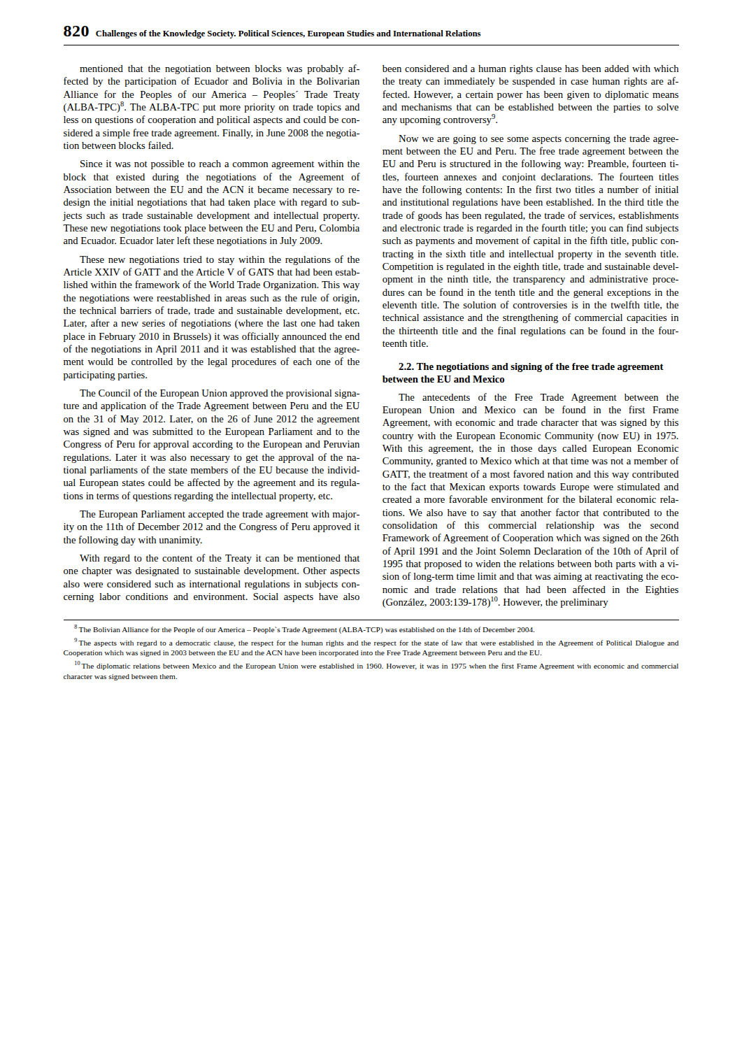820 Challenges of the Knowledge Society. Political Sciences, European Studies and International Relations
mentioned that the negotiation between blocks was probably affected by the participation of Ecuador and Bolivia in the Bolivarian Alliance for the Peoples of our America – Peoples´ Trade Treaty (ALBA-TPC)8. The ALBA-TPC put more priority on trade topics and less on questions of cooperation and political aspects and could be considered a simple free trade agreement. Finally, in June 2008 the negotiation between blocks failed.
Since it was not possible to reach a common agreement within the block that existed during the negotiations of the Agreement of Association between the EU and the ACN it became necessary to redesign the initial negotiations that had taken place with regard to subjects such as trade sustainable development and intellectual property. These new negotiations took place between the EU and Peru, Colombia and Ecuador. Ecuador later left these negotiations in July 2009.
These new negotiations tried to stay within the regulations of the Article XXIV of GATT and the Article V of GATS that had been established within the framework of the World Trade Organization. This way the negotiations were reestablished in areas such as the rule of origin, the technical barriers of trade, trade and sustainable development, etc. Later, after a new series of negotiations (where the last one had taken place in February 2010 in Brussels) it was officially announced the end of the negotiations in April 2011 and it was established that the agreement would be controlled by the legal procedures of each one of the participating parties.
The Council of the European Union approved the provisional signature and application of the Trade Agreement between Peru and the EU on the 31 of May 2012. Later, on the 26 of June 2012 the agreement was signed and was submitted to the European Parliament and to the Congress of Peru for approval according to the European and Peruvian regulations. Later it was also necessary to get the approval of the national parliaments of the state members of the EU because the individual European states could be affected by the agreement and its regulations in terms of questions regarding the intellectual property, etc.
The European Parliament accepted the trade agreement with majority on the 11th of December 2012 and the Congress of Peru approved it the following day with unanimity.
With regard to the content of the Treaty it can be mentioned that one chapter was designated to sustainable development. Other aspects also were considered such as international regulations in subjects concerning labor conditions and environment. Social aspects have also been considered and a human rights clause has been added with which the treaty can immediately be suspended in case human rights are affected. However, a certain power has been given to diplomatic means and mechanisms that can be established between the parties to solve any upcoming controversy9.
Now we are going to see some aspects concerning the trade agreement between the EU and Peru. The free trade agreement between the EU and Peru is structured in the following way: Preamble, fourteen titles, fourteen annexes and conjoint declarations. The fourteen titles have the following contents: In the first two titles a number of initial and institutional regulations have been established. In the third title the trade of goods has been regulated, the trade of services, establishments and electronic trade is regarded in the fourth title; you can find subjects such as payments and movement of capital in the fifth title, public contracting in the sixth title and intellectual property in the seventh title. Competition is regulated in the eighth title, trade and sustainable development in the ninth title, the transparency and administrative procedures can be found in the tenth title and the general exceptions in the eleventh title. The solution of controversies is in the twelfth title, the technical assistance and the strengthening of commercial capacities in the thirteenth title and the final regulations can be found in the fourteenth title.
2.2. The negotiations and signing of the free trade agreement between the EU and Mexico
The antecedents of the Free Trade Agreement between the European Union and Mexico can be found in the first Frame Agreement, with economic and trade character that was signed by this country with the European Economic Community (now EU) in 1975. With this agreement, the in those days called European Economic Community, granted to Mexico which at that time was not a member of GATT, the treatment of a most favored nation and this way contributed to the fact that Mexican exports towards Europe were stimulated and created a more favorable environment for the bilateral economic relations. We also have to say that another factor that contributed to the consolidation of this commercial relationship was the second Framework of Agreement of Cooperation which was signed on the 26th of April 1991 and the Joint Solemn Declaration of the 10th of April of 1995 that proposed to widen the relations between both parts with a vision of long-term time limit and that was aiming at reactivating the economic and trade relations that had been affected in the Eighties (González, 2003:139-178)10. However, the preliminary
8The Bolivian Alliance for the People of our America – People`s Trade Agreement (ALBA-TCP) was established on the 14th of December 2004.
9The aspects with regard to a democratic clause, the respect for the human rights and the respect for the state of law that were established in the Agreement of Political Dialogue and Cooperation which was signed in 2003 between the EU and the ACN have been incorporated into the Free Trade Agreement between Peru and the EU.
10The diplomatic relations between Mexico and the European Union were established in 1960. However, it was in 1975 when the first Frame Agreement with economic and commercial character was signed between them.